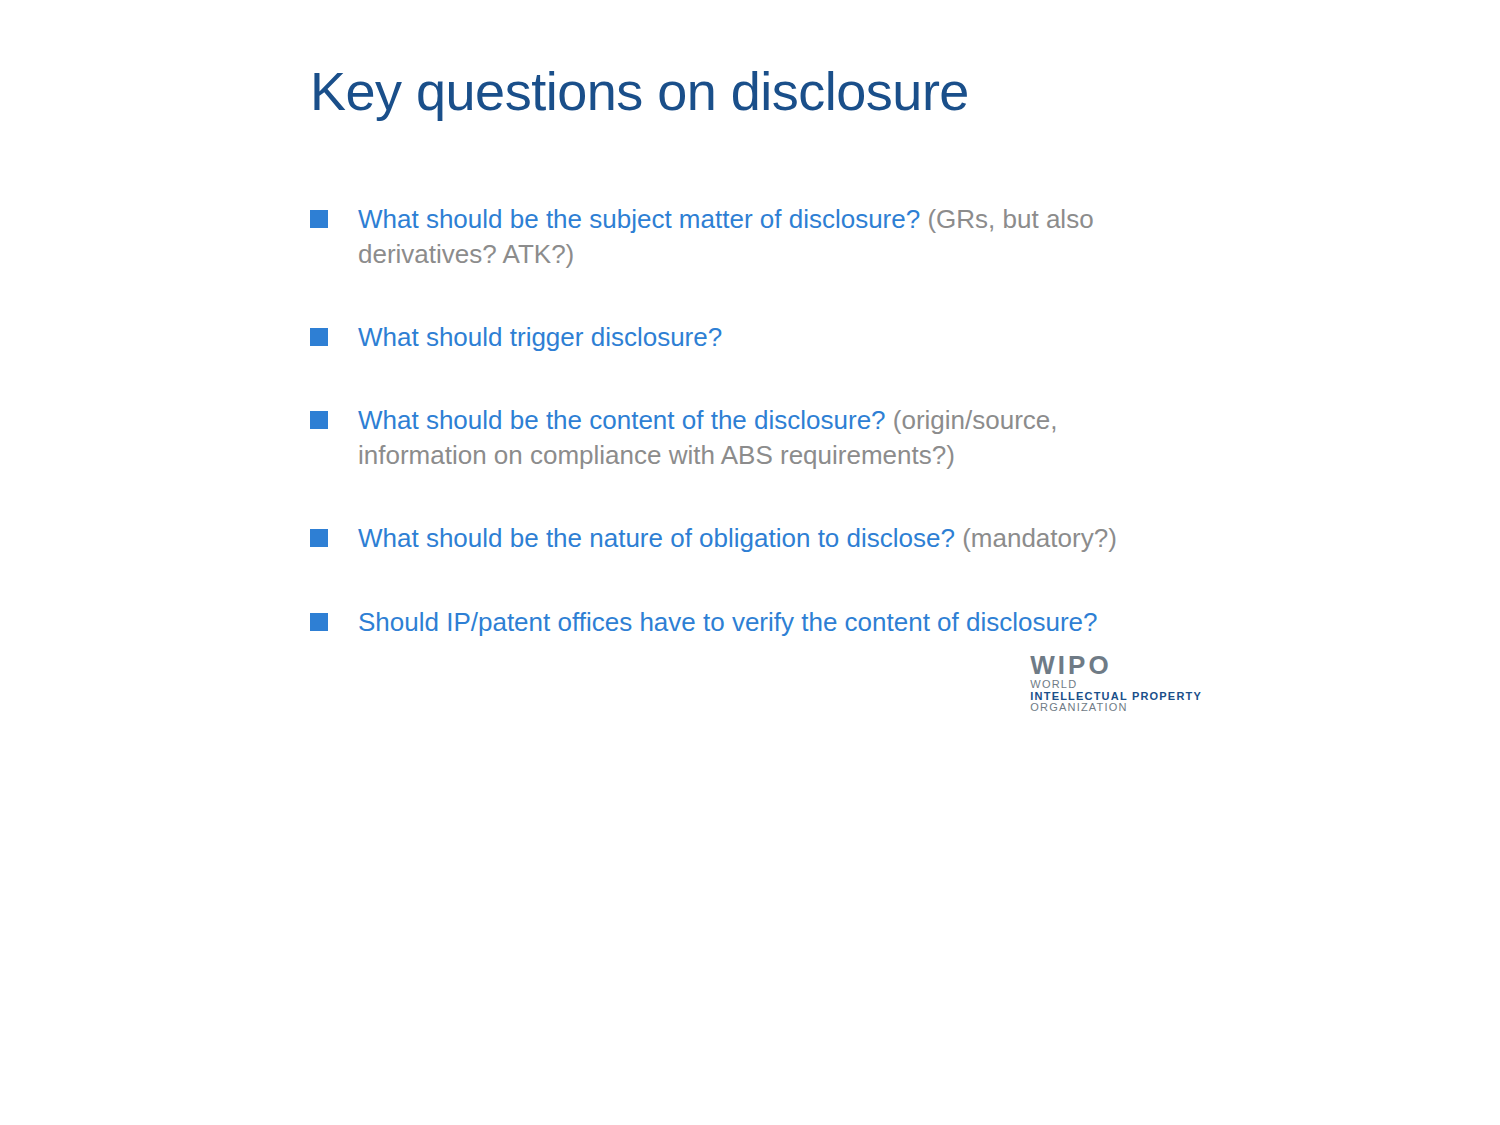Key questions on disclosure
What should be the subject matter of disclosure? (GRs, but also derivatives? ATK?)
What should trigger disclosure?
What should be the content of the disclosure? (origin/source, information on compliance with ABS requirements?)
What should be the nature of obligation to disclose? (mandatory?)
Should IP/patent offices have to verify the content of disclosure?
WIPO
WORLD
INTELLECTUAL PROPERTY
ORGANIZATION